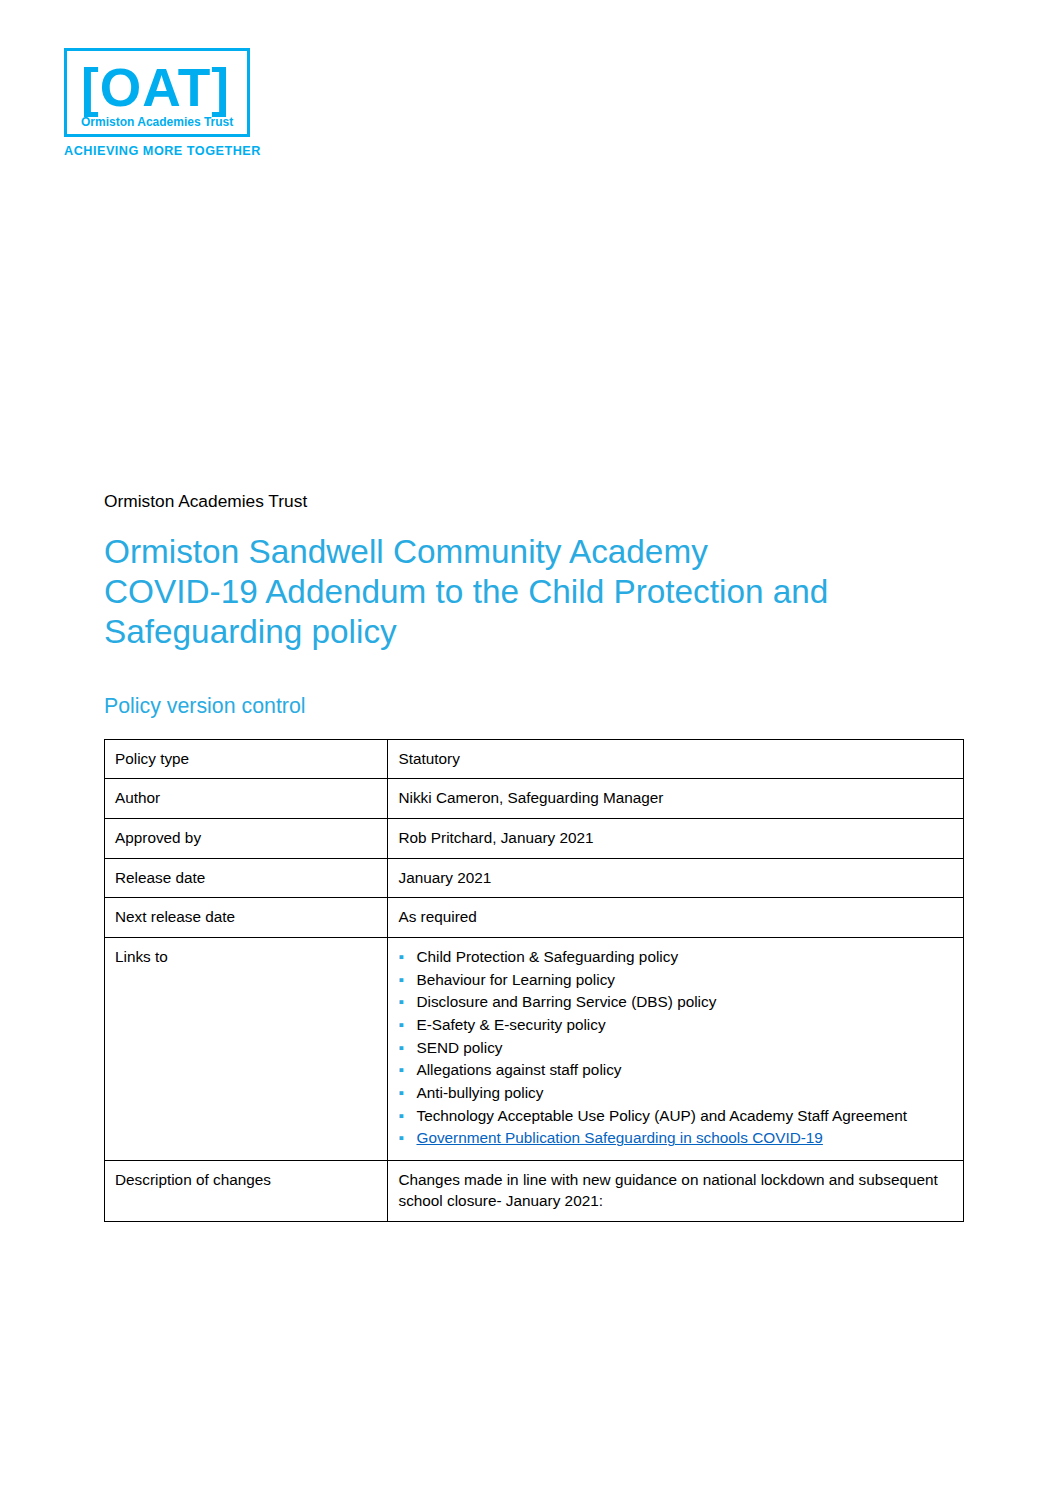[OAT] Ormiston Academies Trust
ACHIEVING MORE TOGETHER
Ormiston Academies Trust
Ormiston Sandwell Community Academy
COVID-19 Addendum to the Child Protection and
Safeguarding policy
Policy version control
| Policy type | Statutory |
| Author | Nikki Cameron, Safeguarding Manager |
| Approved by | Rob Pritchard, January 2021 |
| Release date | January 2021 |
| Next release date | As required |
| Links to | Child Protection & Safeguarding policy Behaviour for Learning policy Disclosure and Barring Service (DBS) policy E-Safety & E-security policy SEND policy Allegations against staff policy Anti-bullying policy Technology Acceptable Use Policy (AUP) and Academy Staff Agreement Government Publication Safeguarding in schools COVID-19 |
| Description of changes | Changes made in line with new guidance on national lockdown and subsequent school closure- January 2021: |